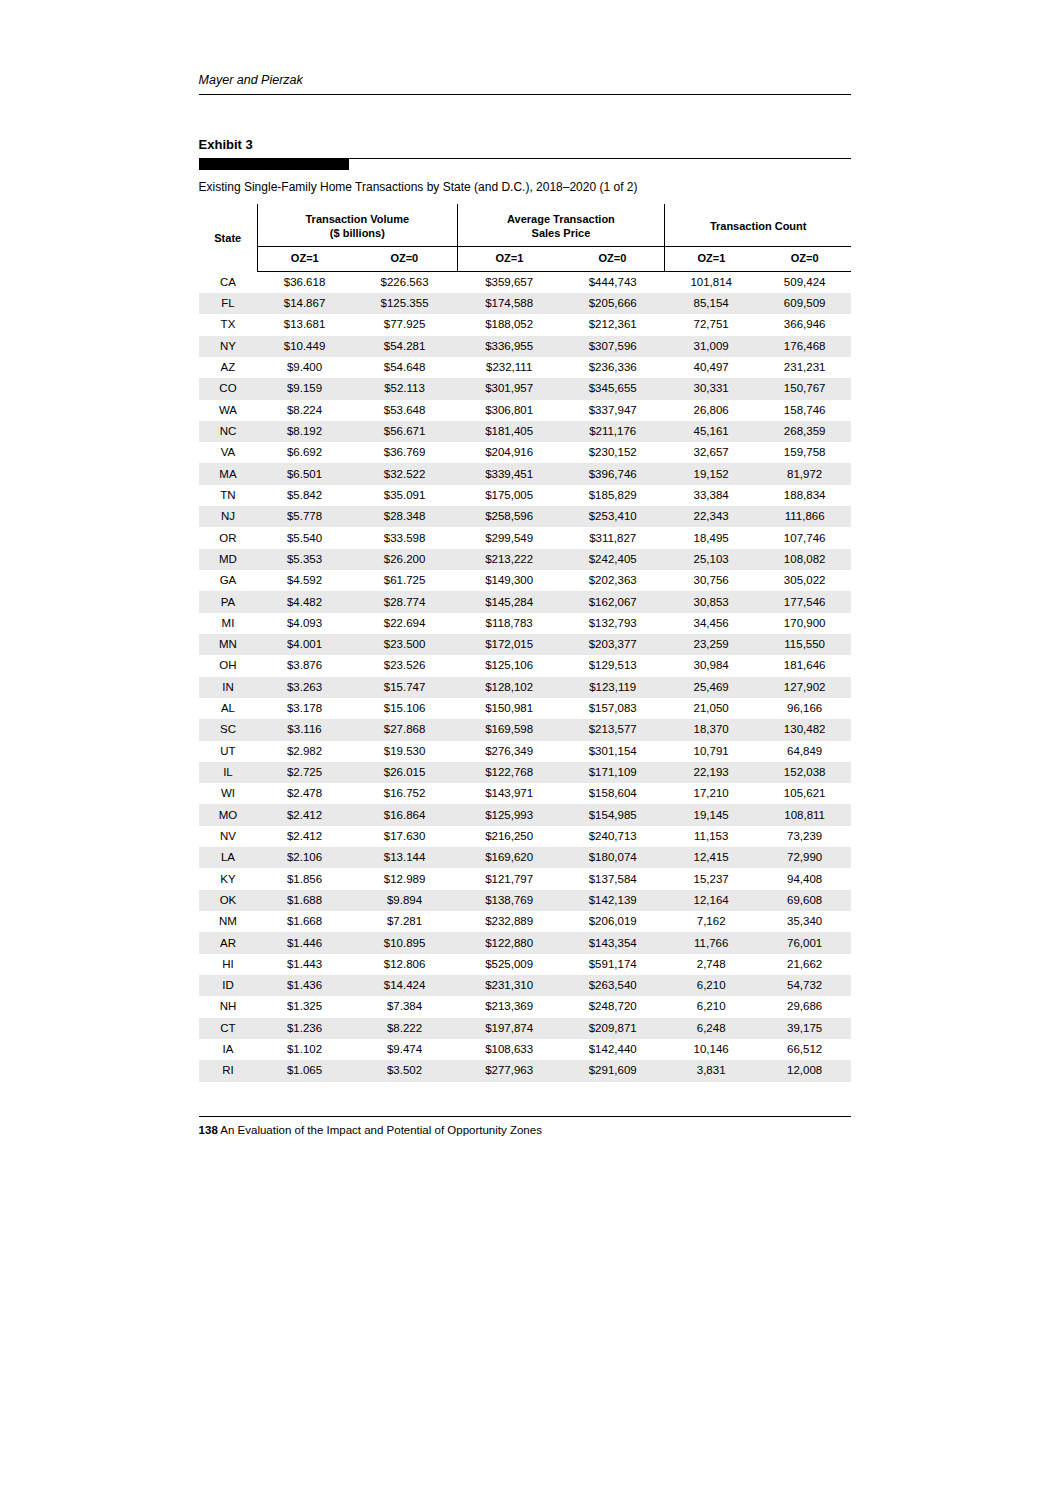Mayer and Pierzak
Exhibit 3
Existing Single-Family Home Transactions by State (and D.C.), 2018–2020 (1 of 2)
| State | Transaction Volume ($ billions) | Average Transaction Sales Price | Transaction Count |
| --- | --- | --- | --- |
| OZ=1 | OZ=0 | OZ=1 | OZ=0 | OZ=1 | OZ=0 |
| CA | $36.618 | $226.563 | $359,657 | $444,743 | 101,814 | 509,424 |
| FL | $14.867 | $125.355 | $174,588 | $205,666 | 85,154 | 609,509 |
| TX | $13.681 | $77.925 | $188,052 | $212,361 | 72,751 | 366,946 |
| NY | $10.449 | $54.281 | $336,955 | $307,596 | 31,009 | 176,468 |
| AZ | $9.400 | $54.648 | $232,111 | $236,336 | 40,497 | 231,231 |
| CO | $9.159 | $52.113 | $301,957 | $345,655 | 30,331 | 150,767 |
| WA | $8.224 | $53.648 | $306,801 | $337,947 | 26,806 | 158,746 |
| NC | $8.192 | $56.671 | $181,405 | $211,176 | 45,161 | 268,359 |
| VA | $6.692 | $36.769 | $204,916 | $230,152 | 32,657 | 159,758 |
| MA | $6.501 | $32.522 | $339,451 | $396,746 | 19,152 | 81,972 |
| TN | $5.842 | $35.091 | $175,005 | $185,829 | 33,384 | 188,834 |
| NJ | $5.778 | $28.348 | $258,596 | $253,410 | 22,343 | 111,866 |
| OR | $5.540 | $33.598 | $299,549 | $311,827 | 18,495 | 107,746 |
| MD | $5.353 | $26.200 | $213,222 | $242,405 | 25,103 | 108,082 |
| GA | $4.592 | $61.725 | $149,300 | $202,363 | 30,756 | 305,022 |
| PA | $4.482 | $28.774 | $145,284 | $162,067 | 30,853 | 177,546 |
| MI | $4.093 | $22.694 | $118,783 | $132,793 | 34,456 | 170,900 |
| MN | $4.001 | $23.500 | $172,015 | $203,377 | 23,259 | 115,550 |
| OH | $3.876 | $23.526 | $125,106 | $129,513 | 30,984 | 181,646 |
| IN | $3.263 | $15.747 | $128,102 | $123,119 | 25,469 | 127,902 |
| AL | $3.178 | $15.106 | $150,981 | $157,083 | 21,050 | 96,166 |
| SC | $3.116 | $27.868 | $169,598 | $213,577 | 18,370 | 130,482 |
| UT | $2.982 | $19.530 | $276,349 | $301,154 | 10,791 | 64,849 |
| IL | $2.725 | $26.015 | $122,768 | $171,109 | 22,193 | 152,038 |
| WI | $2.478 | $16.752 | $143,971 | $158,604 | 17,210 | 105,621 |
| MO | $2.412 | $16.864 | $125,993 | $154,985 | 19,145 | 108,811 |
| NV | $2.412 | $17.630 | $216,250 | $240,713 | 11,153 | 73,239 |
| LA | $2.106 | $13.144 | $169,620 | $180,074 | 12,415 | 72,990 |
| KY | $1.856 | $12.989 | $121,797 | $137,584 | 15,237 | 94,408 |
| OK | $1.688 | $9.894 | $138,769 | $142,139 | 12,164 | 69,608 |
| NM | $1.668 | $7.281 | $232,889 | $206,019 | 7,162 | 35,340 |
| AR | $1.446 | $10.895 | $122,880 | $143,354 | 11,766 | 76,001 |
| HI | $1.443 | $12.806 | $525,009 | $591,174 | 2,748 | 21,662 |
| ID | $1.436 | $14.424 | $231,310 | $263,540 | 6,210 | 54,732 |
| NH | $1.325 | $7.384 | $213,369 | $248,720 | 6,210 | 29,686 |
| CT | $1.236 | $8.222 | $197,874 | $209,871 | 6,248 | 39,175 |
| IA | $1.102 | $9.474 | $108,633 | $142,440 | 10,146 | 66,512 |
| RI | $1.065 | $3.502 | $277,963 | $291,609 | 3,831 | 12,008 |
138 An Evaluation of the Impact and Potential of Opportunity Zones